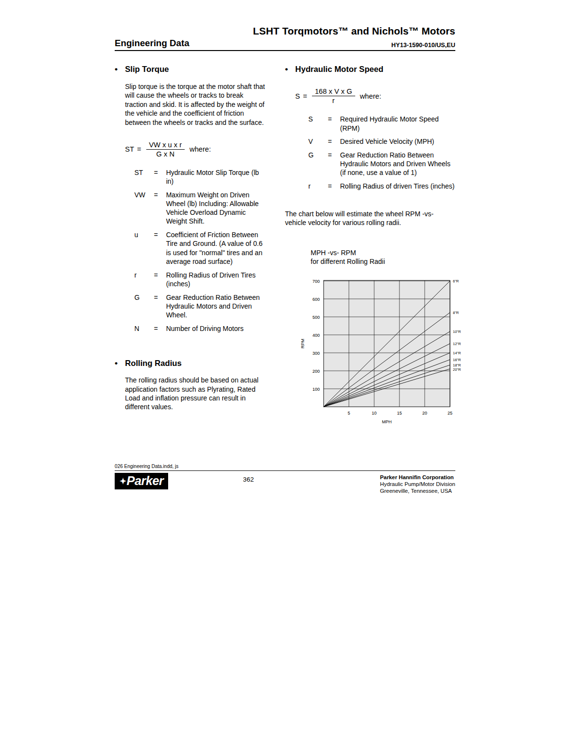LSHT Torqmotors™ and Nichols™ Motors
Engineering Data
HY13-1590-010/US,EU
Slip Torque
Slip torque is the torque at the motor shaft that will cause the wheels or tracks to break traction and skid. It is affected by the weight of the vehicle and the coefficient of friction between the wheels or tracks and the surface.
ST = VW x u x r G x N where:
| ST | = | Hydraulic Motor Slip Torque (lb in) |
| VW | = | Maximum Weight on Driven Wheel (lb) Including: Allowable Vehicle Overload Dynamic Weight Shift. |
| u | = | Coefficient of Friction Between Tire and Ground. (A value of 0.6 is used for "normal" tires and an average road surface) |
| r | = | Rolling Radius of Driven Tires (inches) |
| G | = | Gear Reduction Ratio Between Hydraulic Motors and Driven Wheel. |
| N | = | Number of Driving Motors |
Rolling Radius
The rolling radius should be based on actual application factors such as Plyrating, Rated Load and inflation pressure can result in different values.
Hydraulic Motor Speed
S = 168 x V x G r where:
| S | = | Required Hydraulic Motor Speed (RPM) |
| V | = | Desired Vehicle Velocity (MPH) |
| G | = | Gear Reduction Ratio Between Hydraulic Motors and Driven Wheels (if none, use a value of 1) |
| r | = | Rolling Radius of driven Tires (inches) |
The chart below will estimate the wheel RPM -vs- vehicle velocity for various rolling radii.
MPH -vs- RPM
for different Rolling Radii
700 600 500 400 300 200 100 RPM 5 10 15 20 25 MPH 6"R 8"R 10"R 12"R 14"R 16"R 18"R 20"R
026 Engineering Data.indd, js
✦Parker
362
Parker Hannifin Corporation
Hydraulic Pump/Motor Division
Greeneville, Tennessee, USA